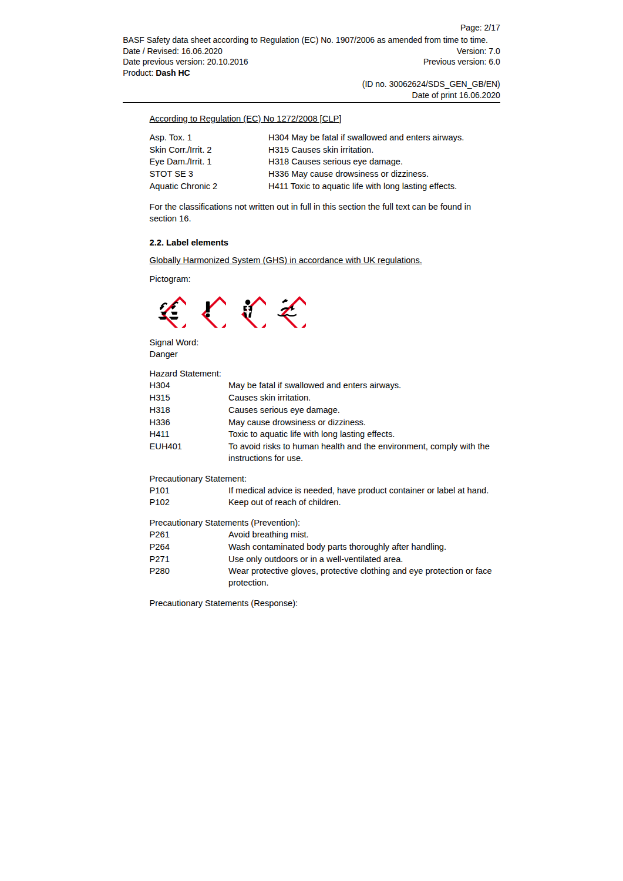Page: 2/17
BASF Safety data sheet according to Regulation (EC) No. 1907/2006 as amended from time to time.
Date / Revised: 16.06.2020 Version: 7.0
Date previous version: 20.10.2016 Previous version: 6.0
Product: Dash HC
(ID no. 30062624/SDS_GEN_GB/EN)
Date of print 16.06.2020
According to Regulation (EC) No 1272/2008 [CLP]
| Asp. Tox. 1 | H304 May be fatal if swallowed and enters airways. |
| Skin Corr./Irrit. 2 | H315 Causes skin irritation. |
| Eye Dam./Irrit. 1 | H318 Causes serious eye damage. |
| STOT SE 3 | H336 May cause drowsiness or dizziness. |
| Aquatic Chronic 2 | H411 Toxic to aquatic life with long lasting effects. |
For the classifications not written out in full in this section the full text can be found in section 16.
2.2. Label elements
Globally Harmonized System (GHS) in accordance with UK regulations.
Pictogram:
Signal Word:
Danger
Hazard Statement:
| H304 | May be fatal if swallowed and enters airways. |
| H315 | Causes skin irritation. |
| H318 | Causes serious eye damage. |
| H336 | May cause drowsiness or dizziness. |
| H411 | Toxic to aquatic life with long lasting effects. |
| EUH401 | To avoid risks to human health and the environment, comply with the instructions for use. |
Precautionary Statement:
| P101 | If medical advice is needed, have product container or label at hand. |
| P102 | Keep out of reach of children. |
Precautionary Statements (Prevention):
| P261 | Avoid breathing mist. |
| P264 | Wash contaminated body parts thoroughly after handling. |
| P271 | Use only outdoors or in a well-ventilated area. |
| P280 | Wear protective gloves, protective clothing and eye protection or face protection. |
Precautionary Statements (Response):